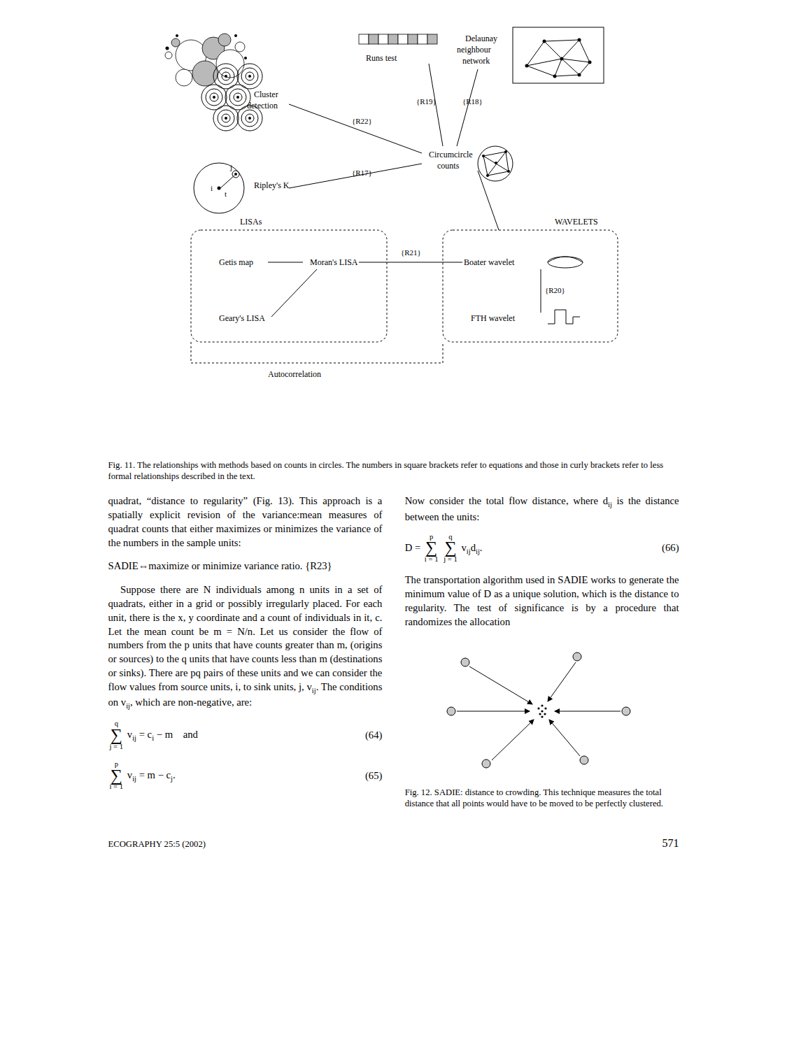Runs test Delaunay neighbour network Cluster detection i j t Ripley's K Circumcircle counts {R19} {R18} {R22} {R17} LISAs Getis map Moran's LISA Geary's LISA WAVELETS Boater wavelet FTH wavelet {R20} {R21} Autocorrelation
Fig. 11. The relationships with methods based on counts in circles. The numbers in square brackets refer to equations and those in curly brackets refer to less formal relationships described in the text.
quadrat, “distance to regularity” (Fig. 13). This approach is a spatially explicit revision of the variance:mean measures of quadrat counts that either maximizes or minimizes the variance of the numbers in the sample units:
SADIE⇔maximize or minimize variance ratio. {R23}
Suppose there are N individuals among n units in a set of quadrats, either in a grid or possibly irregularly placed. For each unit, there is the x, y coordinate and a count of individuals in it, c. Let the mean count be m = N/n. Let us consider the flow of numbers from the p units that have counts greater than m, (origins or sources) to the q units that have counts less than m (destinations or sinks). There are pq pairs of these units and we can consider the flow values from source units, i, to sink units, j, vij. The conditions on vij, which are non-negative, are:
q∑j = 1 vij = ci − m and
(64)
p∑i = 1 vij = m − cj.
(65)
Now consider the total flow distance, where dij is the distance between the units:
D = p∑i = 1 q∑j = 1 vijdij.
(66)
The transportation algorithm used in SADIE works to generate the minimum value of D as a unique solution, which is the distance to regularity. The test of significance is by a procedure that randomizes the allocation
Fig. 12. SADIE: distance to crowding. This technique measures the total distance that all points would have to be moved to be perfectly clustered.
ECOGRAPHY 25:5 (2002)
571